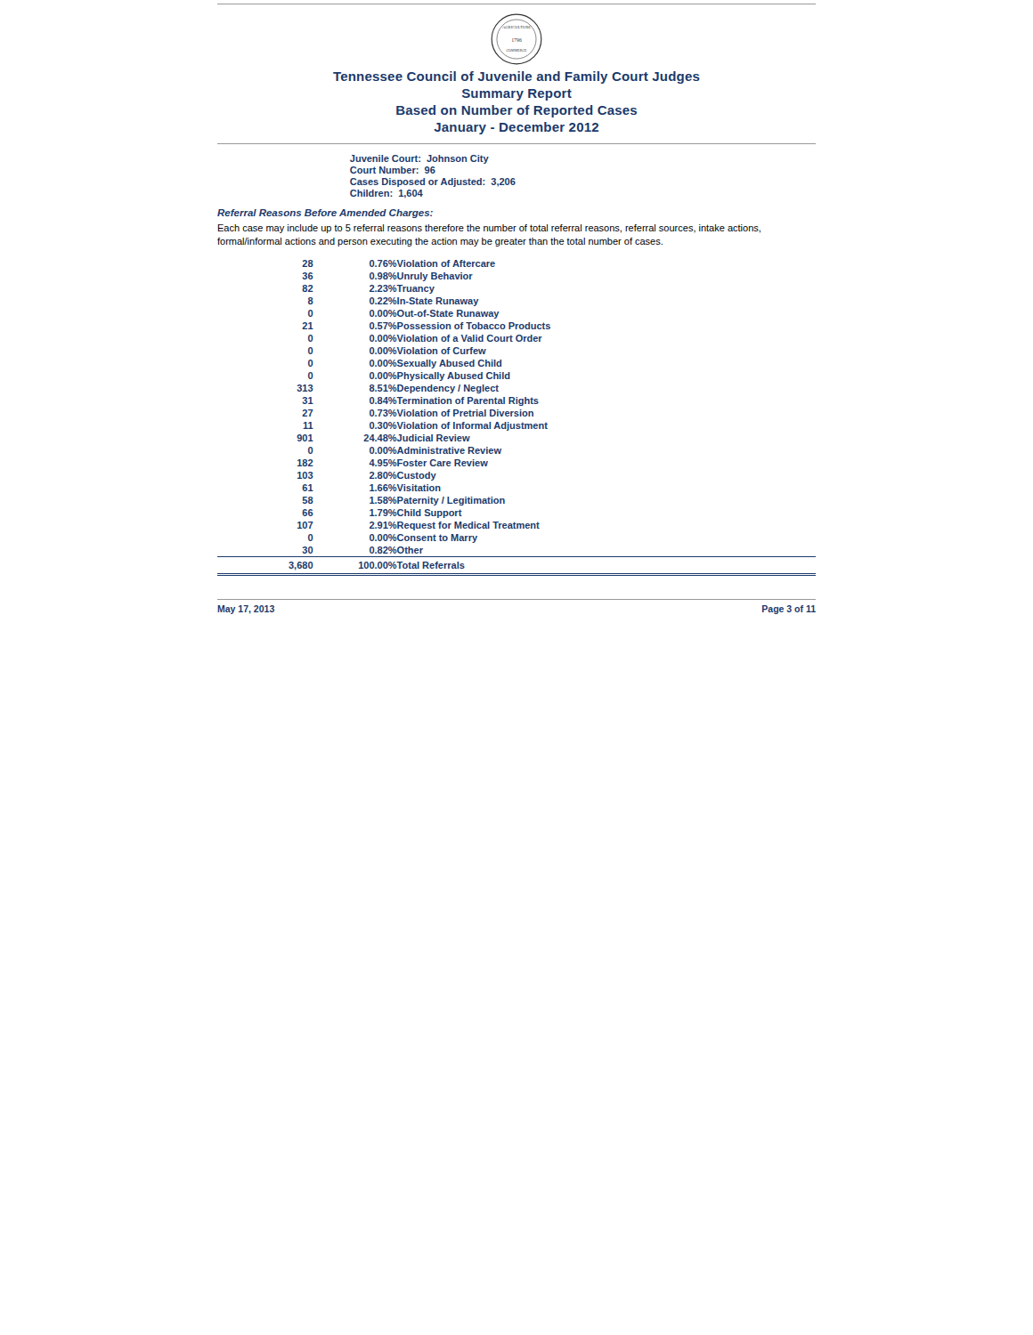Tennessee Council of Juvenile and Family Court Judges
Summary Report
Based on Number of Reported Cases
January - December 2012
Juvenile Court: Johnson City
Court Number: 96
Cases Disposed or Adjusted: 3,206
Children: 1,604
Referral Reasons Before Amended Charges:
Each case may include up to 5 referral reasons therefore the number of total referral reasons, referral sources, intake actions, formal/informal actions and person executing the action may be greater than the total number of cases.
| 28 | 0.76% | Violation of Aftercare |
| 36 | 0.98% | Unruly Behavior |
| 82 | 2.23% | Truancy |
| 8 | 0.22% | In-State Runaway |
| 0 | 0.00% | Out-of-State Runaway |
| 21 | 0.57% | Possession of Tobacco Products |
| 0 | 0.00% | Violation of a Valid Court Order |
| 0 | 0.00% | Violation of Curfew |
| 0 | 0.00% | Sexually Abused Child |
| 0 | 0.00% | Physically Abused Child |
| 313 | 8.51% | Dependency / Neglect |
| 31 | 0.84% | Termination of Parental Rights |
| 27 | 0.73% | Violation of Pretrial Diversion |
| 11 | 0.30% | Violation of Informal Adjustment |
| 901 | 24.48% | Judicial Review |
| 0 | 0.00% | Administrative Review |
| 182 | 4.95% | Foster Care Review |
| 103 | 2.80% | Custody |
| 61 | 1.66% | Visitation |
| 58 | 1.58% | Paternity / Legitimation |
| 66 | 1.79% | Child Support |
| 107 | 2.91% | Request for Medical Treatment |
| 0 | 0.00% | Consent to Marry |
| 30 | 0.82% | Other |
| 3,680 | 100.00% | Total Referrals |
May 17, 2013
Page 3 of 11